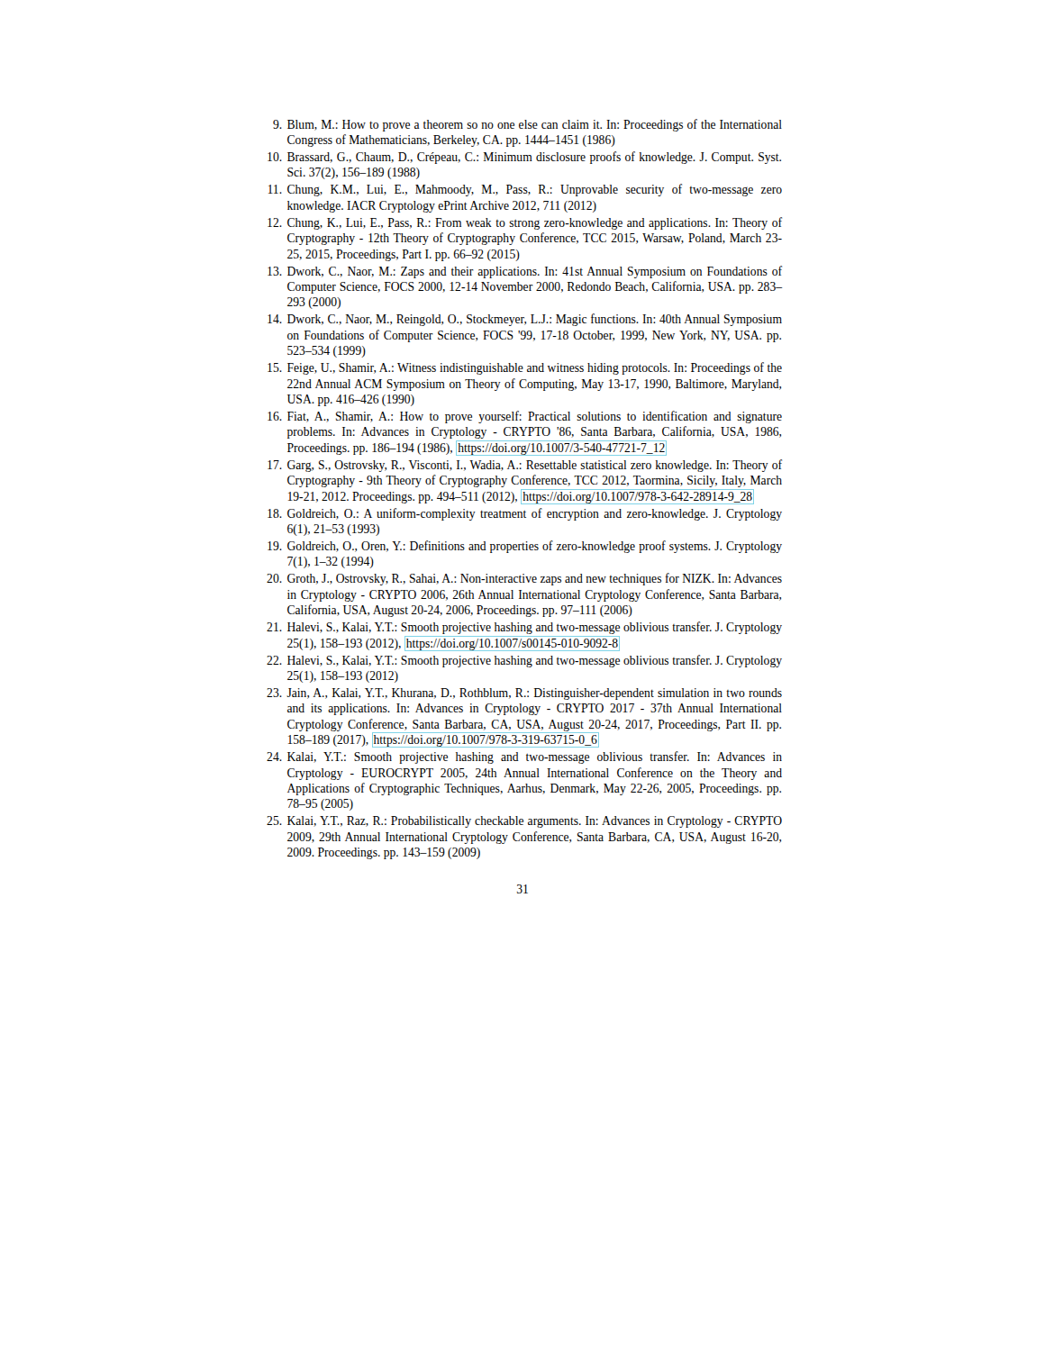9. Blum, M.: How to prove a theorem so no one else can claim it. In: Proceedings of the International Congress of Mathematicians, Berkeley, CA. pp. 1444–1451 (1986)
10. Brassard, G., Chaum, D., Crépeau, C.: Minimum disclosure proofs of knowledge. J. Comput. Syst. Sci. 37(2), 156–189 (1988)
11. Chung, K.M., Lui, E., Mahmoody, M., Pass, R.: Unprovable security of two-message zero knowledge. IACR Cryptology ePrint Archive 2012, 711 (2012)
12. Chung, K., Lui, E., Pass, R.: From weak to strong zero-knowledge and applications. In: Theory of Cryptography - 12th Theory of Cryptography Conference, TCC 2015, Warsaw, Poland, March 23-25, 2015, Proceedings, Part I. pp. 66–92 (2015)
13. Dwork, C., Naor, M.: Zaps and their applications. In: 41st Annual Symposium on Foundations of Computer Science, FOCS 2000, 12-14 November 2000, Redondo Beach, California, USA. pp. 283–293 (2000)
14. Dwork, C., Naor, M., Reingold, O., Stockmeyer, L.J.: Magic functions. In: 40th Annual Symposium on Foundations of Computer Science, FOCS '99, 17-18 October, 1999, New York, NY, USA. pp. 523–534 (1999)
15. Feige, U., Shamir, A.: Witness indistinguishable and witness hiding protocols. In: Proceedings of the 22nd Annual ACM Symposium on Theory of Computing, May 13-17, 1990, Baltimore, Maryland, USA. pp. 416–426 (1990)
16. Fiat, A., Shamir, A.: How to prove yourself: Practical solutions to identification and signature problems. In: Advances in Cryptology - CRYPTO '86, Santa Barbara, California, USA, 1986, Proceedings. pp. 186–194 (1986), https://doi.org/10.1007/3-540-47721-7_12
17. Garg, S., Ostrovsky, R., Visconti, I., Wadia, A.: Resettable statistical zero knowledge. In: Theory of Cryptography - 9th Theory of Cryptography Conference, TCC 2012, Taormina, Sicily, Italy, March 19-21, 2012. Proceedings. pp. 494–511 (2012), https://doi.org/10.1007/978-3-642-28914-9_28
18. Goldreich, O.: A uniform-complexity treatment of encryption and zero-knowledge. J. Cryptology 6(1), 21–53 (1993)
19. Goldreich, O., Oren, Y.: Definitions and properties of zero-knowledge proof systems. J. Cryptology 7(1), 1–32 (1994)
20. Groth, J., Ostrovsky, R., Sahai, A.: Non-interactive zaps and new techniques for NIZK. In: Advances in Cryptology - CRYPTO 2006, 26th Annual International Cryptology Conference, Santa Barbara, California, USA, August 20-24, 2006, Proceedings. pp. 97–111 (2006)
21. Halevi, S., Kalai, Y.T.: Smooth projective hashing and two-message oblivious transfer. J. Cryptology 25(1), 158–193 (2012), https://doi.org/10.1007/s00145-010-9092-8
22. Halevi, S., Kalai, Y.T.: Smooth projective hashing and two-message oblivious transfer. J. Cryptology 25(1), 158–193 (2012)
23. Jain, A., Kalai, Y.T., Khurana, D., Rothblum, R.: Distinguisher-dependent simulation in two rounds and its applications. In: Advances in Cryptology - CRYPTO 2017 - 37th Annual International Cryptology Conference, Santa Barbara, CA, USA, August 20-24, 2017, Proceedings, Part II. pp. 158–189 (2017), https://doi.org/10.1007/978-3-319-63715-0_6
24. Kalai, Y.T.: Smooth projective hashing and two-message oblivious transfer. In: Advances in Cryptology - EUROCRYPT 2005, 24th Annual International Conference on the Theory and Applications of Cryptographic Techniques, Aarhus, Denmark, May 22-26, 2005, Proceedings. pp. 78–95 (2005)
25. Kalai, Y.T., Raz, R.: Probabilistically checkable arguments. In: Advances in Cryptology - CRYPTO 2009, 29th Annual International Cryptology Conference, Santa Barbara, CA, USA, August 16-20, 2009. Proceedings. pp. 143–159 (2009)
31